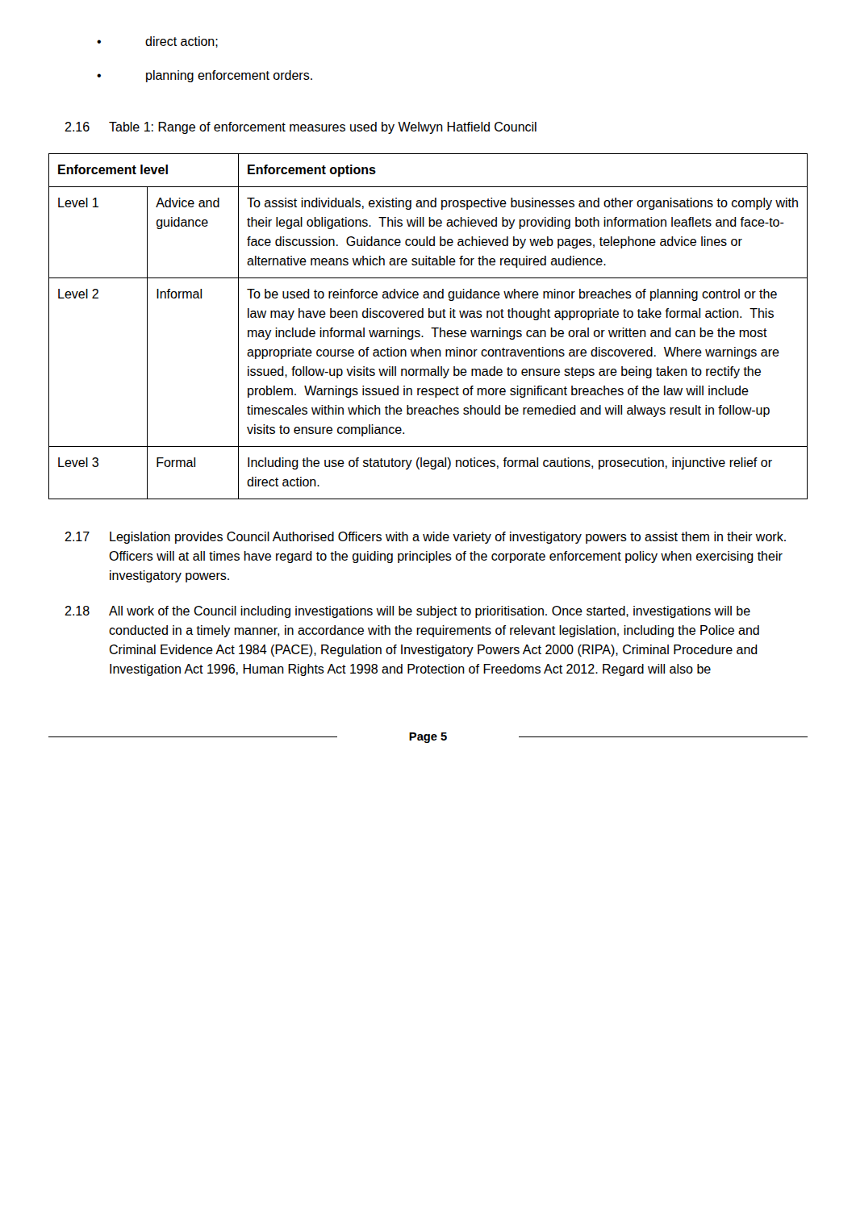direct action;
planning enforcement orders.
2.16
Table 1: Range of enforcement measures used by Welwyn Hatfield Council
| Enforcement level | Enforcement options |
| --- | --- |
| Level 1 | Advice and guidance | To assist individuals, existing and prospective businesses and other organisations to comply with their legal obligations. This will be achieved by providing both information leaflets and face-to-face discussion. Guidance could be achieved by web pages, telephone advice lines or alternative means which are suitable for the required audience. |
| Level 2 | Informal | To be used to reinforce advice and guidance where minor breaches of planning control or the law may have been discovered but it was not thought appropriate to take formal action. This may include informal warnings. These warnings can be oral or written and can be the most appropriate course of action when minor contraventions are discovered. Where warnings are issued, follow-up visits will normally be made to ensure steps are being taken to rectify the problem. Warnings issued in respect of more significant breaches of the law will include timescales within which the breaches should be remedied and will always result in follow-up visits to ensure compliance. |
| Level 3 | Formal | Including the use of statutory (legal) notices, formal cautions, prosecution, injunctive relief or direct action. |
2.17
Legislation provides Council Authorised Officers with a wide variety of investigatory powers to assist them in their work. Officers will at all times have regard to the guiding principles of the corporate enforcement policy when exercising their investigatory powers.
2.18
All work of the Council including investigations will be subject to prioritisation. Once started, investigations will be conducted in a timely manner, in accordance with the requirements of relevant legislation, including the Police and Criminal Evidence Act 1984 (PACE), Regulation of Investigatory Powers Act 2000 (RIPA), Criminal Procedure and Investigation Act 1996, Human Rights Act 1998 and Protection of Freedoms Act 2012. Regard will also be
Page 5